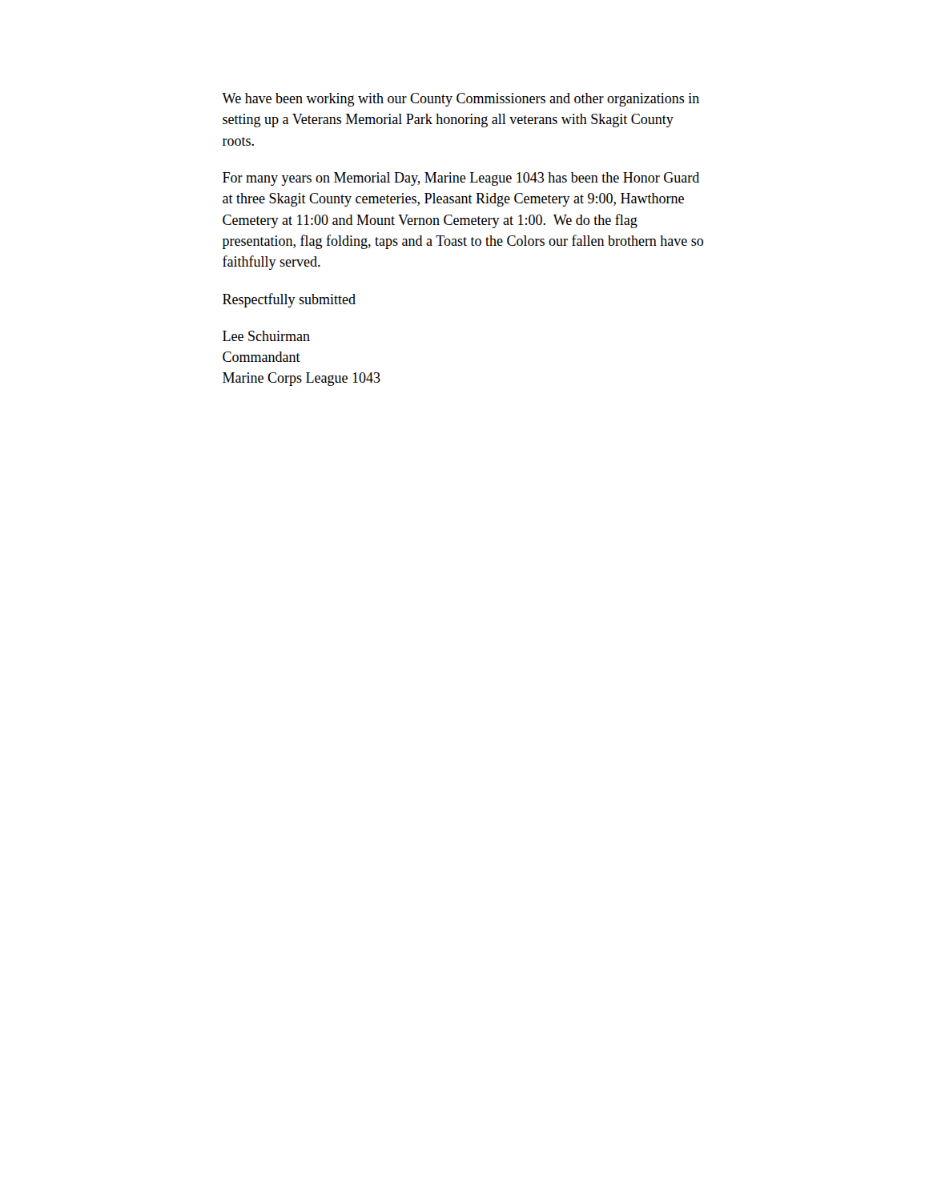We have been working with our County Commissioners and other organizations in setting up a Veterans Memorial Park honoring all veterans with Skagit County roots.
For many years on Memorial Day, Marine League 1043 has been the Honor Guard at three Skagit County cemeteries, Pleasant Ridge Cemetery at 9:00, Hawthorne Cemetery at 11:00 and Mount Vernon Cemetery at 1:00. We do the flag presentation, flag folding, taps and a Toast to the Colors our fallen brothern have so faithfully served.
Respectfully submitted
Lee Schuirman Commandant Marine Corps League 1043